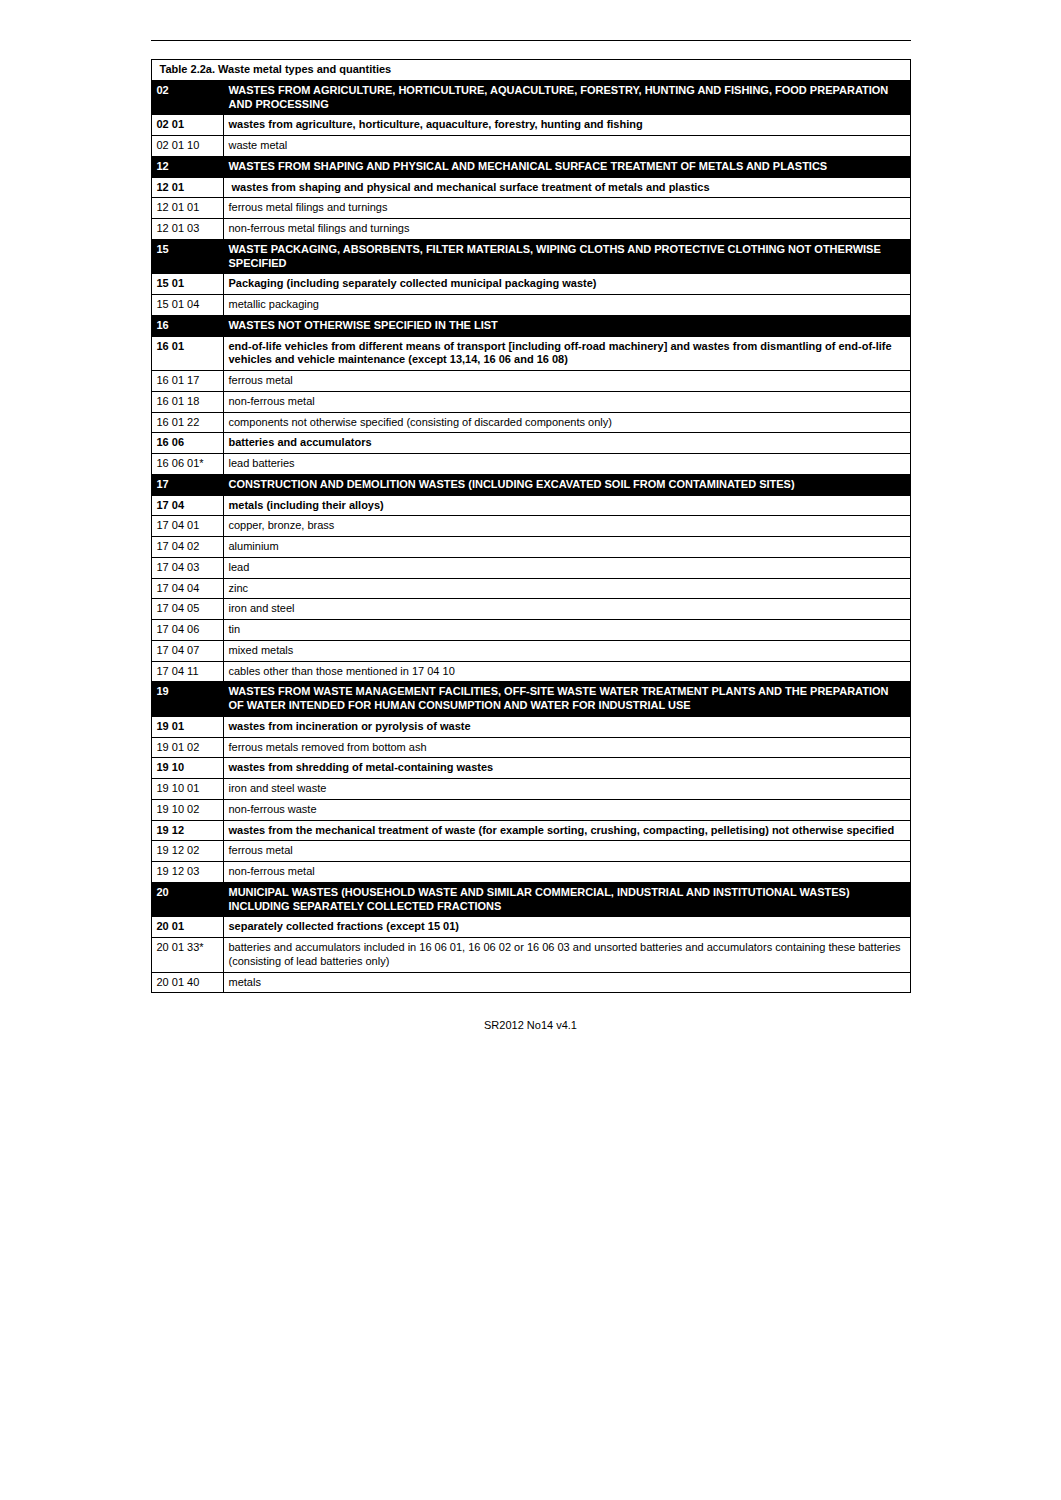| Table 2.2a. Waste metal types and quantities |
| 02 | WASTES FROM AGRICULTURE, HORTICULTURE, AQUACULTURE, FORESTRY, HUNTING AND FISHING, FOOD PREPARATION AND PROCESSING |
| 02 01 | wastes from agriculture, horticulture, aquaculture, forestry, hunting and fishing |
| 02 01 10 | waste metal |
| 12 | WASTES FROM SHAPING AND PHYSICAL AND MECHANICAL SURFACE TREATMENT OF METALS AND PLASTICS |
| 12 01 | wastes from shaping and physical and mechanical surface treatment of metals and plastics |
| 12 01 01 | ferrous metal filings and turnings |
| 12 01 03 | non-ferrous metal filings and turnings |
| 15 | WASTE PACKAGING, ABSORBENTS, FILTER MATERIALS, WIPING CLOTHS AND PROTECTIVE CLOTHING NOT OTHERWISE SPECIFIED |
| 15 01 | Packaging (including separately collected municipal packaging waste) |
| 15 01 04 | metallic packaging |
| 16 | WASTES NOT OTHERWISE SPECIFIED IN THE LIST |
| 16 01 | end-of-life vehicles from different means of transport [including off-road machinery] and wastes from dismantling of end-of-life vehicles and vehicle maintenance (except 13,14, 16 06 and 16 08) |
| 16 01 17 | ferrous metal |
| 16 01 18 | non-ferrous metal |
| 16 01 22 | components not otherwise specified (consisting of discarded components only) |
| 16 06 | batteries and accumulators |
| 16 06 01* | lead batteries |
| 17 | CONSTRUCTION AND DEMOLITION WASTES (INCLUDING EXCAVATED SOIL FROM CONTAMINATED SITES) |
| 17 04 | metals (including their alloys) |
| 17 04 01 | copper, bronze, brass |
| 17 04 02 | aluminium |
| 17 04 03 | lead |
| 17 04 04 | zinc |
| 17 04 05 | iron and steel |
| 17 04 06 | tin |
| 17 04 07 | mixed metals |
| 17 04 11 | cables other than those mentioned in 17 04 10 |
| 19 | WASTES FROM WASTE MANAGEMENT FACILITIES, OFF-SITE WASTE WATER TREATMENT PLANTS AND THE PREPARATION OF WATER INTENDED FOR HUMAN CONSUMPTION AND WATER FOR INDUSTRIAL USE |
| 19 01 | wastes from incineration or pyrolysis of waste |
| 19 01 02 | ferrous metals removed from bottom ash |
| 19 10 | wastes from shredding of metal-containing wastes |
| 19 10 01 | iron and steel waste |
| 19 10 02 | non-ferrous waste |
| 19 12 | wastes from the mechanical treatment of waste (for example sorting, crushing, compacting, pelletising) not otherwise specified |
| 19 12 02 | ferrous metal |
| 19 12 03 | non-ferrous metal |
| 20 | MUNICIPAL WASTES (HOUSEHOLD WASTE AND SIMILAR COMMERCIAL, INDUSTRIAL AND INSTITUTIONAL WASTES) INCLUDING SEPARATELY COLLECTED FRACTIONS |
| 20 01 | separately collected fractions (except 15 01) |
| 20 01 33* | batteries and accumulators included in 16 06 01, 16 06 02 or 16 06 03 and unsorted batteries and accumulators containing these batteries (consisting of lead batteries only) |
| 20 01 40 | metals |
SR2012 No14 v4.1